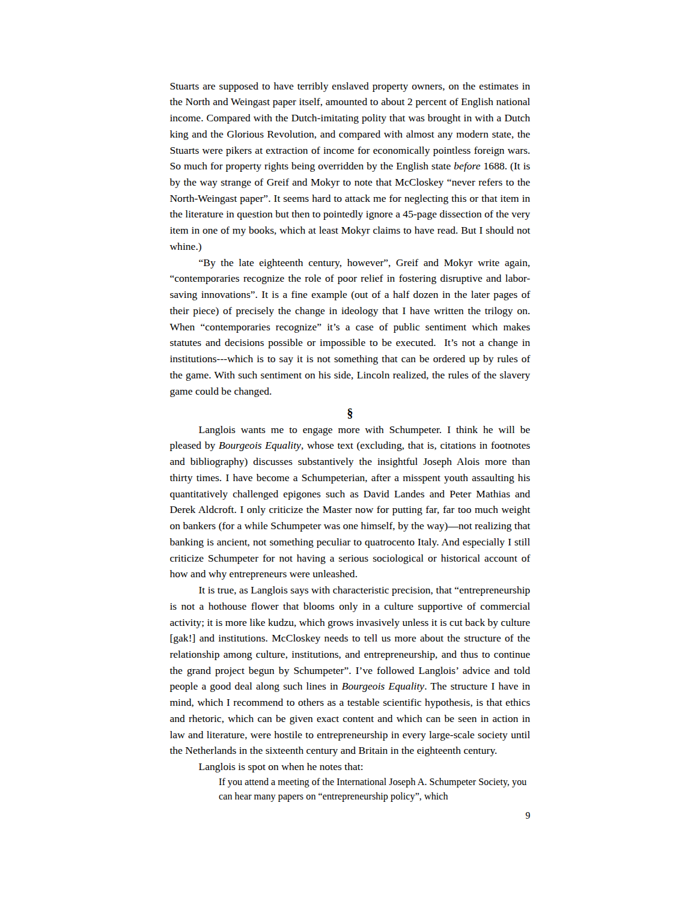Stuarts are supposed to have terribly enslaved property owners, on the estimates in the North and Weingast paper itself, amounted to about 2 percent of English national income. Compared with the Dutch-imitating polity that was brought in with a Dutch king and the Glorious Revolution, and compared with almost any modern state, the Stuarts were pikers at extraction of income for economically pointless foreign wars. So much for property rights being overridden by the English state before 1688. (It is by the way strange of Greif and Mokyr to note that McCloskey “never refers to the North-Weingast paper”. It seems hard to attack me for neglecting this or that item in the literature in question but then to pointedly ignore a 45-page dissection of the very item in one of my books, which at least Mokyr claims to have read. But I should not whine.)
“By the late eighteenth century, however”, Greif and Mokyr write again, “contemporaries recognize the role of poor relief in fostering disruptive and labor-saving innovations”. It is a fine example (out of a half dozen in the later pages of their piece) of precisely the change in ideology that I have written the trilogy on. When “contemporaries recognize” it’s a case of public sentiment which makes statutes and decisions possible or impossible to be executed. It’s not a change in institutions---which is to say it is not something that can be ordered up by rules of the game. With such sentiment on his side, Lincoln realized, the rules of the slavery game could be changed.
§
Langlois wants me to engage more with Schumpeter. I think he will be pleased by Bourgeois Equality, whose text (excluding, that is, citations in footnotes and bibliography) discusses substantively the insightful Joseph Alois more than thirty times. I have become a Schumpeterian, after a misspent youth assaulting his quantitatively challenged epigones such as David Landes and Peter Mathias and Derek Aldcroft. I only criticize the Master now for putting far, far too much weight on bankers (for a while Schumpeter was one himself, by the way)—not realizing that banking is ancient, not something peculiar to quatrocento Italy. And especially I still criticize Schumpeter for not having a serious sociological or historical account of how and why entrepreneurs were unleashed.
It is true, as Langlois says with characteristic precision, that “entrepreneurship is not a hothouse flower that blooms only in a culture supportive of commercial activity; it is more like kudzu, which grows invasively unless it is cut back by culture [gak!] and institutions. McCloskey needs to tell us more about the structure of the relationship among culture, institutions, and entrepreneurship, and thus to continue the grand project begun by Schumpeter”. I’ve followed Langlois’ advice and told people a good deal along such lines in Bourgeois Equality. The structure I have in mind, which I recommend to others as a testable scientific hypothesis, is that ethics and rhetoric, which can be given exact content and which can be seen in action in law and literature, were hostile to entrepreneurship in every large-scale society until the Netherlands in the sixteenth century and Britain in the eighteenth century.
Langlois is spot on when he notes that:
If you attend a meeting of the International Joseph A. Schumpeter Society, you can hear many papers on “entrepreneurship policy”, which
9